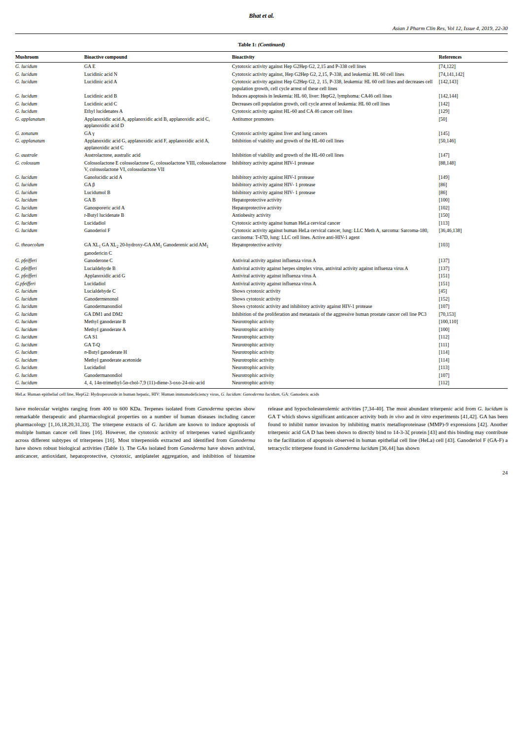Bhat et al.
Asian J Pharm Clin Res, Vol 12, Issue 4, 2019, 22-30
Table 1: (Continued)
| Mushroom | Bioactive compound | Bioactivity | References |
| --- | --- | --- | --- |
| G. lucidum | GA E | Cytotoxic activity against Hep G2Hep G2, 2,15 and P-338 cell lines | [74,122] |
| G. lucidum | Lucidinic acid N | Cytotoxic activity against, Hep G2Hep G2, 2,15, P-338, and leukemia: HL 60 cell lines | [74,141,142] |
| G. lucidum | Lucidinic acid A | Cytotoxic activity against Hep G2Hep G2, 2, 15, P-338, leukemia: HL 60 cell lines and decreases cell population growth, cell cycle arrest of these cell lines | [142,143] |
| G. lucidum | Lucidinic acid B | Induces apoptosis in leukemia: HL 60, liver: HepG2, lymphoma: CA46 cell lines | [142,144] |
| G. lucidum | Lucidinic acid C | Decreases cell population growth, cell cycle arrest of leukemia: HL 60 cell lines | [142] |
| G. lucidum | Ethyl lucidenates A | Cytotoxic activity against HL-60 and CA 46 cancer cell lines | [129] |
| G. applanatum | Applanoxidic acid A, applanoxidic acid B, applanoxidic acid C, applanoxidic acid D | Antitumor promoters | [50] |
| G. zonatum | GA γ | Cytotoxic activity against liver and lung cancers | [145] |
| G. applanatum | Applanoxidic acid G, applanoxidic acid F, applanoxidic acid A, applanoxidic acid C | Inhibition of viability and growth of the HL-60 cell lines | [50,146] |
| G. australe | Austrolactone, australic acid | Inhibition of viability and growth of the HL-60 cell lines | [147] |
| G. colossum | Colossolactone E colossolactone G, colossolactone VIII, colossolactone V, colossolactone VI, colossolactone VII | Inhibitory activity against HIV-1 protease | [88,148] |
| G. lucidum | Ganolucidic acid A | Inhibitory activity against HIV-1 protease | [149] |
| G. lucidum | GA β | Inhibitory activity against HIV- 1 protease | [86] |
| G. lucidum | Lucidumol B | Inhibitory activity against HIV- 1 protease | [86] |
| G. lucidum | GA B | Hepatoprotective activity | [100] |
| G. lucidum | Ganosporeric acid A | Hepatoprotective activity | [102] |
| G. lucidum | t -Butyl lucidenate B | Antiobesity activity | [150] |
| G. lucidum | Lucidadiol | Cytotoxic activity against human HeLa cervical cancer | [113] |
| G. lucidum | Ganoderiol F | Cytotoxic activity against human HeLa cervical cancer, lung: LLC Meth A, sarcoma: Sarcoma-180, carcinoma: T-47D, lung: LLC cell lines. Active anti-HIV-1 agent | [36,46,138] |
| G. theaecolum | GA XL 1 GA XL 2 20-hydroxy-GA AM 1 Ganoderenic acid AM 1 ganodericin C | Hepatoprotective activity | [103] |
| G. pfeifferi | Ganoderone C | Antiviral activity against influenza virus A | [137] |
| G. pfeifferi | Lucialdehyde B | Antiviral activity against herpes simplex virus, antiviral activity against influenza virus A | [137] |
| G. pfeifferi | Applanoxidic acid G | Antiviral activity against influenza virus A | [151] |
| G.pfeifferi | Lucidadiol | Antiviral activity against influenza virus A | [151] |
| G. lucidum | Lucialdehyde C | Shows cytotoxic activity | [45] |
| G. lucidum | Ganodermenonol | Shows cytotoxic activity | [152] |
| G. lucidum | Ganodermanondiol | Shows cytotoxic activity and inhibitory activity against HIV-1 protease | [107] |
| G. lucidum | GA DM1 and DM2 | Inhibition of the proliferation and metastasis of the aggressive human prostate cancer cell line PC3 | [70,153] |
| G. lucidum | Methyl ganoderate B | Neurotrophic activity | [100,110] |
| G. lucidum | Methyl ganoderate A | Neurotrophic activity | [100] |
| G. lucidum | GA S1 | Neurotrophic activity | [112] |
| G. lucidum | GA T-Q | Neurotrophic activity | [111] |
| G. lucidum | n -Butyl ganoderate H | Neurotrophic activity | [114] |
| G. lucidum | Methyl ganoderate acetonide | Neurotrophic activity | [114] |
| G. lucidum | Lucidadiol | Neurotrophic activity | [113] |
| G. lucidum | Ganodermanondiol | Neurotrophic activity | [107] |
| G. lucidum | 4, 4, 14α-trimethyl-5α-chol-7,9 (11)-diene-3-oxo-24-oic-acid | Neurotrophic activity | [112] |
HeLa: Human epithelial cell line, HepG2: Hydroperoxide in human hepatic, HIV: Human immunodeficiency virus, G. lucidum: Ganoderma lucidum, GA: Ganoderic acids
have molecular weights ranging from 400 to 600 KDa. Terpenes isolated from Ganoderma species show remarkable therapeutic and pharmacological properties on a number of human diseases including cancer pharmacology [1,16,18,20,31,33]. The triterpene extracts of G. lucidum are known to induce apoptosis of multiple human cancer cell lines [16]. However, the cytotoxic activity of triterpenes varied significantly across different subtypes of triterpenes [16]. Most triterpenoids extracted and identified from Ganoderma have shown robust biological activities (Table 1). The GAs isolated from Ganoderma have shown antiviral, anticancer, antioxidant, hepatoprotective, cytotoxic, antiplatelet aggregation, and inhibition of histamine release and hypocholesterolemic activities [7,34-40]. The most abundant triterpenic acid from G. lucidum is GA T which shows significant anticancer activity both in vivo and in vitro experiments [41,42]. GA has been found to inhibit tumor invasion by inhibiting matrix metalloproteinase (MMP)-9 expressions [42]. Another triterpenic acid GA D has been shown to directly bind to 14-3-3ζ protein [43] and this binding may contribute to the facilitation of apoptosis observed in human epithelial cell line (HeLa) cell [43]. Ganoderiol F (GA-F) a tetracyclic triterpene found in Ganoderma lucidum [36,44] has shown
24